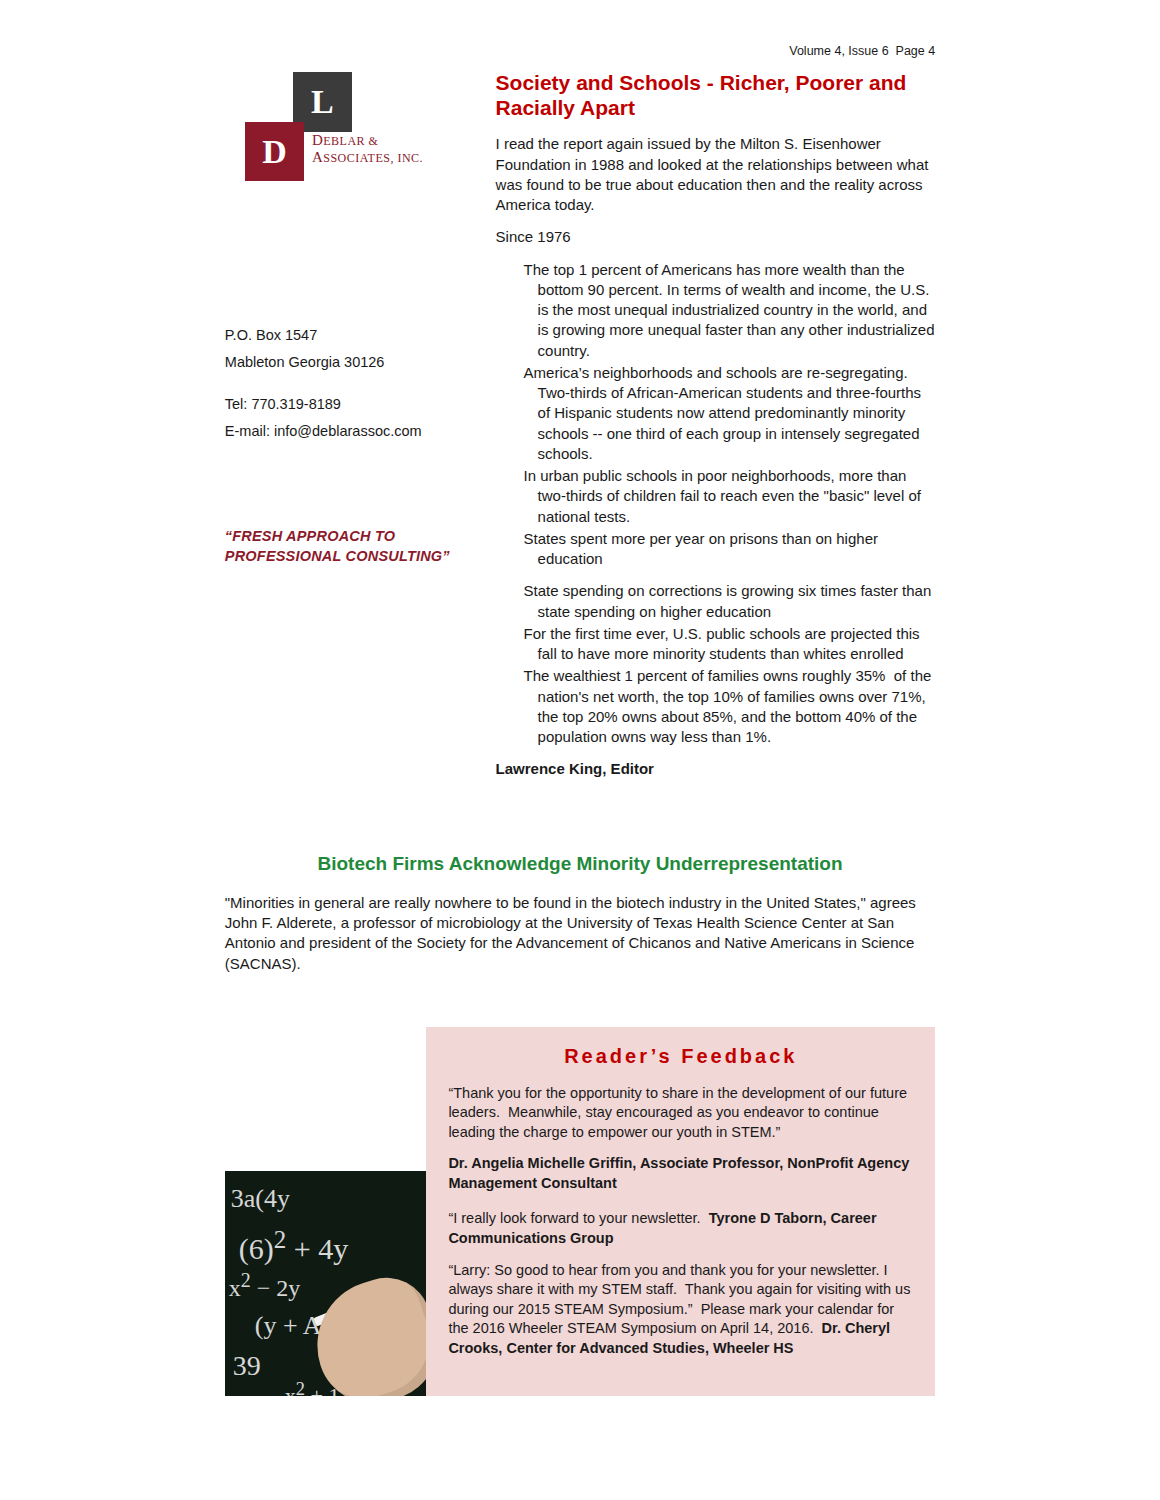Volume 4, Issue 6 Page 4
L
D
DEBLAR & ASSOCIATES, INC.
P.O. Box 1547
Mableton Georgia 30126
Tel: 770.319-8189
E-mail: info@deblarassoc.com
“FRESH APPROACH TO
PROFESSIONAL CONSULTING”
Society and Schools - Richer, Poorer and Racially Apart
I read the report again issued by the Milton S. Eisenhower Foundation in 1988 and looked at the relationships between what was found to be true about education then and the reality across America today.
Since 1976
The top 1 percent of Americans has more wealth than the bottom 90 percent. In terms of wealth and income, the U.S. is the most unequal industrialized country in the world, and is growing more unequal faster than any other industrialized country.
America’s neighborhoods and schools are re-segregating. Two-thirds of African-American students and three-fourths of Hispanic students now attend predominantly minority schools -- one third of each group in intensely segregated schools.
In urban public schools in poor neighborhoods, more than two-thirds of children fail to reach even the "basic" level of national tests.
States spent more per year on prisons than on higher education
State spending on corrections is growing six times faster than state spending on higher education
For the first time ever, U.S. public schools are projected this fall to have more minority students than whites enrolled
The wealthiest 1 percent of families owns roughly 35% of the nation's net worth, the top 10% of families owns over 71%, the top 20% owns about 85%, and the bottom 40% of the population owns way less than 1%.
Lawrence King, Editor
Biotech Firms Acknowledge Minority Underrepresentation
"Minorities in general are really nowhere to be found in the biotech industry in the United States," agrees John F. Alderete, a professor of microbiology at the University of Texas Health Science Center at San Antonio and president of the Society for the Advancement of Chicanos and Native Americans in Science (SACNAS).
3a(4y (6)2 + 4y x2 − 2y (y + A)13 39 x2 + 1
Reader’s Feedback
“Thank you for the opportunity to share in the development of our future leaders. Meanwhile, stay encouraged as you endeavor to continue leading the charge to empower our youth in STEM.”
Dr. Angelia Michelle Griffin, Associate Professor, NonProfit Agency Management Consultant
“I really look forward to your newsletter. Tyrone D Taborn, Career Communications Group
“Larry: So good to hear from you and thank you for your newsletter. I always share it with my STEM staff. Thank you again for visiting with us during our 2015 STEAM Symposium.” Please mark your calendar for the 2016 Wheeler STEAM Symposium on April 14, 2016. Dr. Cheryl Crooks, Center for Advanced Studies, Wheeler HS